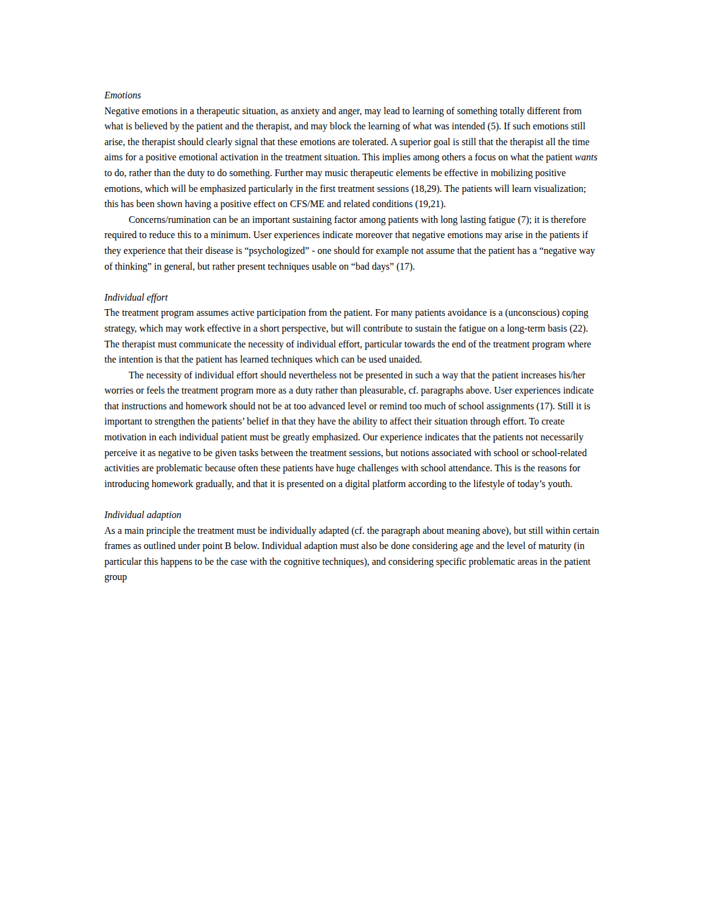Emotions
Negative emotions in a therapeutic situation, as anxiety and anger, may lead to learning of something totally different from what is believed by the patient and the therapist, and may block the learning of what was intended (5). If such emotions still arise, the therapist should clearly signal that these emotions are tolerated. A superior goal is still that the therapist all the time aims for a positive emotional activation in the treatment situation. This implies among others a focus on what the patient wants to do, rather than the duty to do something. Further may music therapeutic elements be effective in mobilizing positive emotions, which will be emphasized particularly in the first treatment sessions (18,29). The patients will learn visualization; this has been shown having a positive effect on CFS/ME and related conditions (19,21).
Concerns/rumination can be an important sustaining factor among patients with long lasting fatigue (7); it is therefore required to reduce this to a minimum. User experiences indicate moreover that negative emotions may arise in the patients if they experience that their disease is “psychologized” - one should for example not assume that the patient has a “negative way of thinking” in general, but rather present techniques usable on “bad days” (17).
Individual effort
The treatment program assumes active participation from the patient. For many patients avoidance is a (unconscious) coping strategy, which may work effective in a short perspective, but will contribute to sustain the fatigue on a long-term basis (22). The therapist must communicate the necessity of individual effort, particular towards the end of the treatment program where the intention is that the patient has learned techniques which can be used unaided.
The necessity of individual effort should nevertheless not be presented in such a way that the patient increases his/her worries or feels the treatment program more as a duty rather than pleasurable, cf. paragraphs above. User experiences indicate that instructions and homework should not be at too advanced level or remind too much of school assignments (17). Still it is important to strengthen the patients’ belief in that they have the ability to affect their situation through effort. To create motivation in each individual patient must be greatly emphasized. Our experience indicates that the patients not necessarily perceive it as negative to be given tasks between the treatment sessions, but notions associated with school or school-related activities are problematic because often these patients have huge challenges with school attendance. This is the reasons for introducing homework gradually, and that it is presented on a digital platform according to the lifestyle of today’s youth.
Individual adaption
As a main principle the treatment must be individually adapted (cf. the paragraph about meaning above), but still within certain frames as outlined under point B below. Individual adaption must also be done considering age and the level of maturity (in particular this happens to be the case with the cognitive techniques), and considering specific problematic areas in the patient group